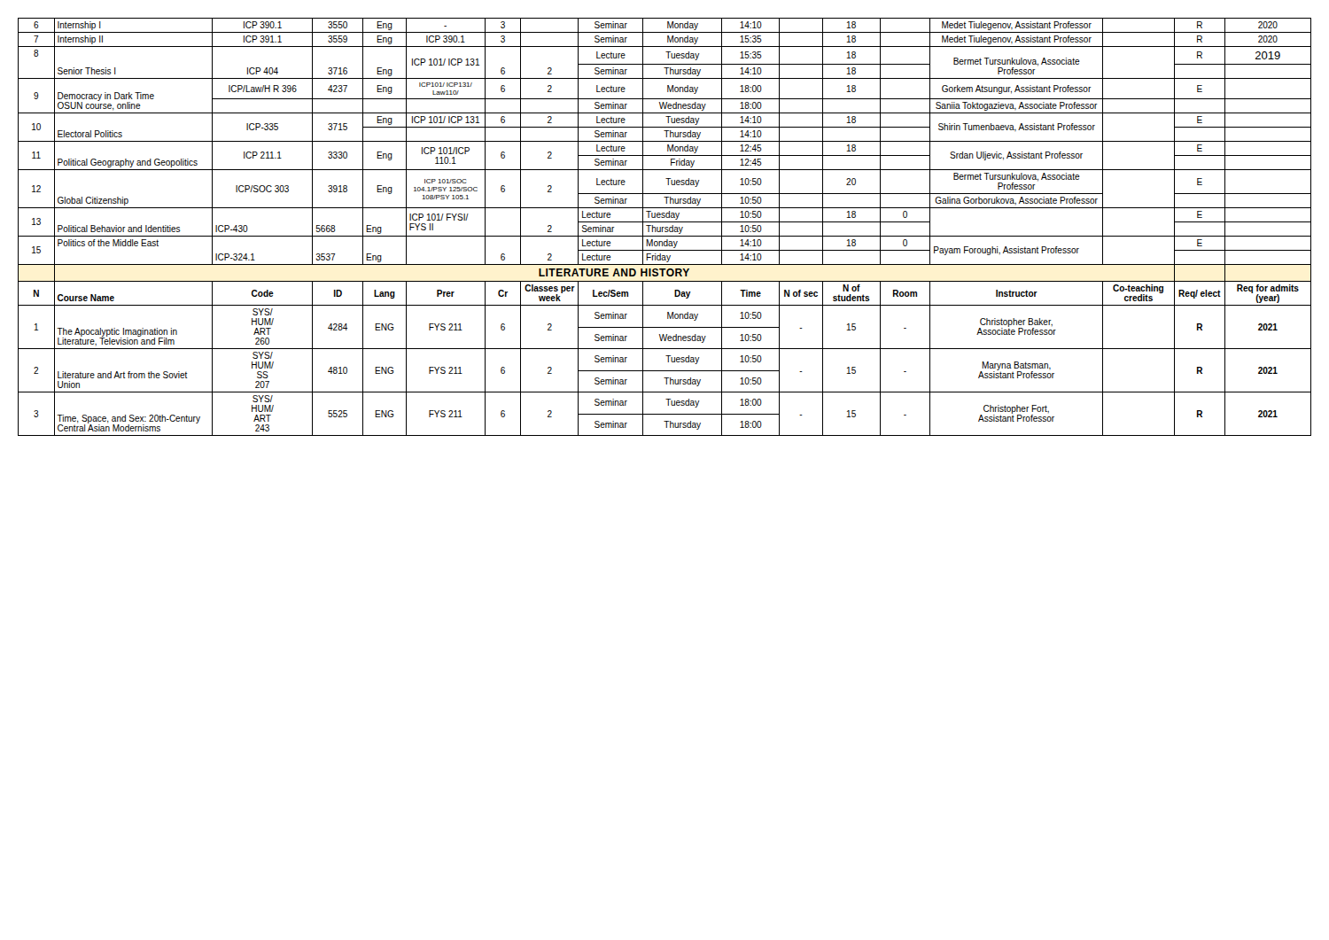| 6 | Internship I | ICP 390.1 | 3550 | Eng | - | 3 | | Seminar | Monday | 14:10 | | 18 | | Medet Tiulegenov, Assistant Professor | | R | 2020 |
| 7 | Internship II | ICP 391.1 | 3559 | Eng | ICP 390.1 | 3 | | Seminar | Monday | 15:35 | | 18 | | Medet Tiulegenov, Assistant Professor | | R | 2020 |
| 8 | Senior Thesis I | ICP 404 | 3716 | Eng | ICP 101/ ICP 131 | 6 | 2 | Lecture | Tuesday | 15:35 | | 18 | | Bermet Tursunkulova, Associate Professor | | R | 2019 |
| Seminar | Thursday | 14:10 | | 18 | | | |
| 9 | Democracy in Dark Time OSUN course, online | ICP/Law/H R 396 | 4237 | Eng | ICP101/ ICP131/ Law110/ | 6 | 2 | Lecture | Monday | 18:00 | | 18 | | Gorkem Atsungur, Assistant Professor | | E | |
| | | | | | | Seminar | Wednesday | 18:00 | | | | Saniia Toktogazieva, Associate Professor | | | |
| 10 | Electoral Politics | ICP-335 | 3715 | Eng | ICP 101/ ICP 131 | 6 | 2 | Lecture | Tuesday | 14:10 | | 18 | | Shirin Tumenbaeva, Assistant Professor | | E | |
| | | | | Seminar | Thursday | 14:10 | | | | | |
| 11 | Political Geography and Geopolitics | ICP 211.1 | 3330 | Eng | ICP 101/ICP 110.1 | 6 | 2 | Lecture | Monday | 12:45 | | 18 | | Srdan Uljevic, Assistant Professor | | E | |
| Seminar | Friday | 12:45 | | | | | |
| 12 | Global Citizenship | ICP/SOC 303 | 3918 | Eng | ICP 101/SOC 104.1/PSY 125/SOC 108/PSY 105.1 | 6 | 2 | Lecture | Tuesday | 10:50 | | 20 | | Bermet Tursunkulova, Associate Professor | | E | |
| Seminar | Thursday | 10:50 | | | | Galina Gorborukova, Associate Professor | | |
| 13 | Political Behavior and Identities | ICP-430 | 5668 | Eng | ICP 101/ FYSI/ FYS II | | 2 | Lecture | Tuesday | 10:50 | | 18 | 0 | | | E | |
| Seminar | Thursday | 10:50 | | | | | |
| 15 | Politics of the Middle East | ICP-324.1 | 3537 | Eng | | 6 | 2 | Lecture | Monday | 14:10 | | 18 | 0 | Payam Foroughi, Assistant Professor | | E | |
| Lecture | Friday | 14:10 | | | | | |
| | LITERATURE AND HISTORY | | |
| N | Course Name | Code | ID | Lang | Prer | Cr | Classes per week | Lec/Sem | Day | Time | N of sec | N of students | Room | Instructor | Co-teaching credits | Req/ elect | Req for admits (year) |
| 1 | The Apocalyptic Imagination in Literature, Television and Film | SYS/ HUM/ ART 260 | 4284 | ENG | FYS 211 | 6 | 2 | Seminar | Monday | 10:50 | - | 15 | - | Christopher Baker, Associate Professor | | R | 2021 |
| Seminar | Wednesday | 10:50 |
| 2 | Literature and Art from the Soviet Union | SYS/ HUM/ SS 207 | 4810 | ENG | FYS 211 | 6 | 2 | Seminar | Tuesday | 10:50 | - | 15 | - | Maryna Batsman, Assistant Professor | | R | 2021 |
| Seminar | Thursday | 10:50 |
| 3 | Time, Space, and Sex: 20th-Century Central Asian Modernisms | SYS/ HUM/ ART 243 | 5525 | ENG | FYS 211 | 6 | 2 | Seminar | Tuesday | 18:00 | - | 15 | - | Christopher Fort, Assistant Professor | | R | 2021 |
| Seminar | Thursday | 18:00 |